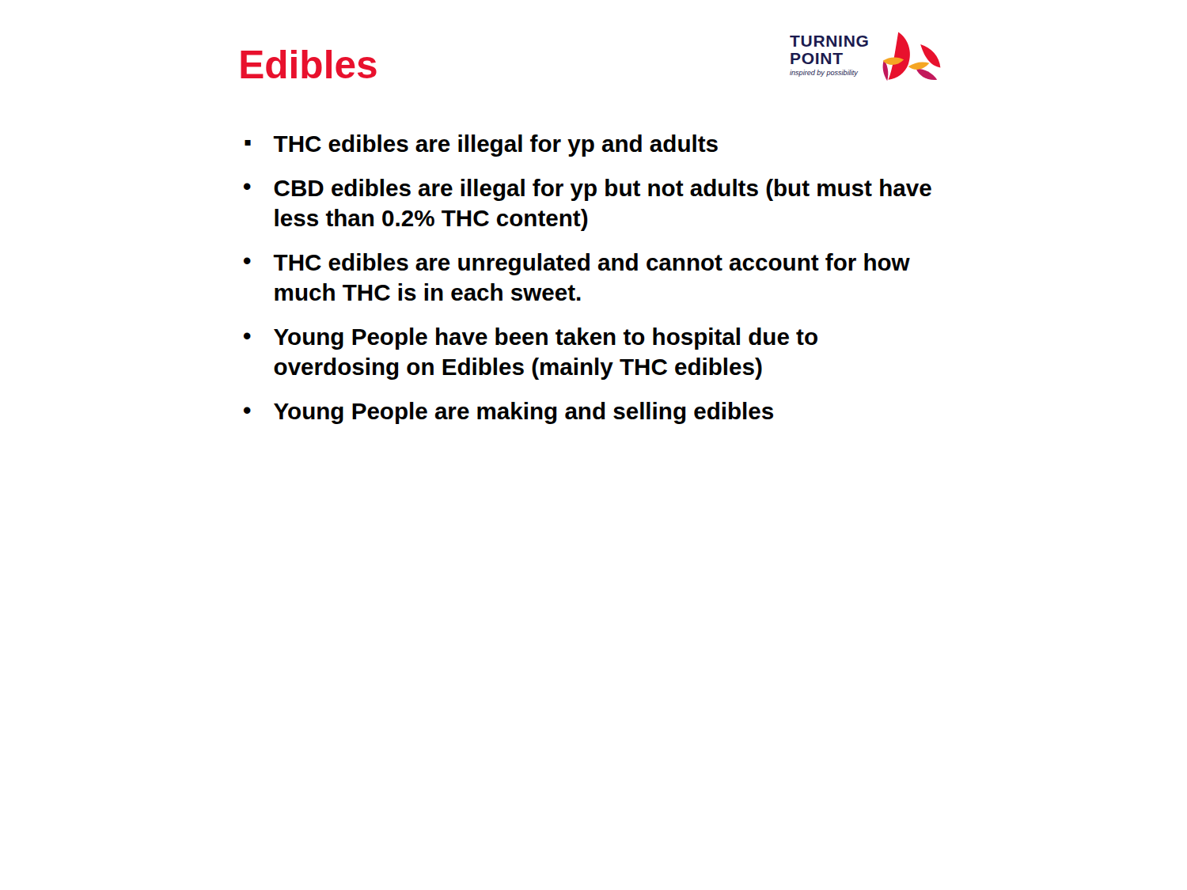TURNING POINT inspired by possibility
Edibles
THC edibles are illegal for yp and adults
CBD edibles are illegal for yp but not adults (but must have less than 0.2% THC content)
THC edibles are unregulated and cannot account for how much THC is in each sweet.
Young People have been taken to hospital due to overdosing on Edibles (mainly THC edibles)
Young People are making and selling edibles